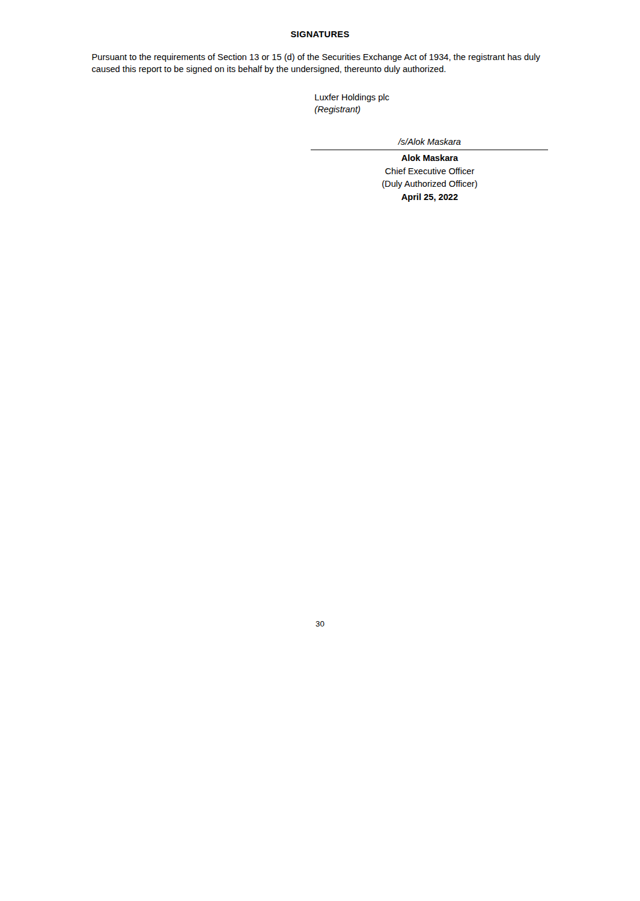SIGNATURES
Pursuant to the requirements of Section 13 or 15 (d) of the Securities Exchange Act of 1934, the registrant has duly caused this report to be signed on its behalf by the undersigned, thereunto duly authorized.
Luxfer Holdings plc
(Registrant)
/s/Alok Maskara
Alok Maskara
Chief Executive Officer
(Duly Authorized Officer)
April 25, 2022
30